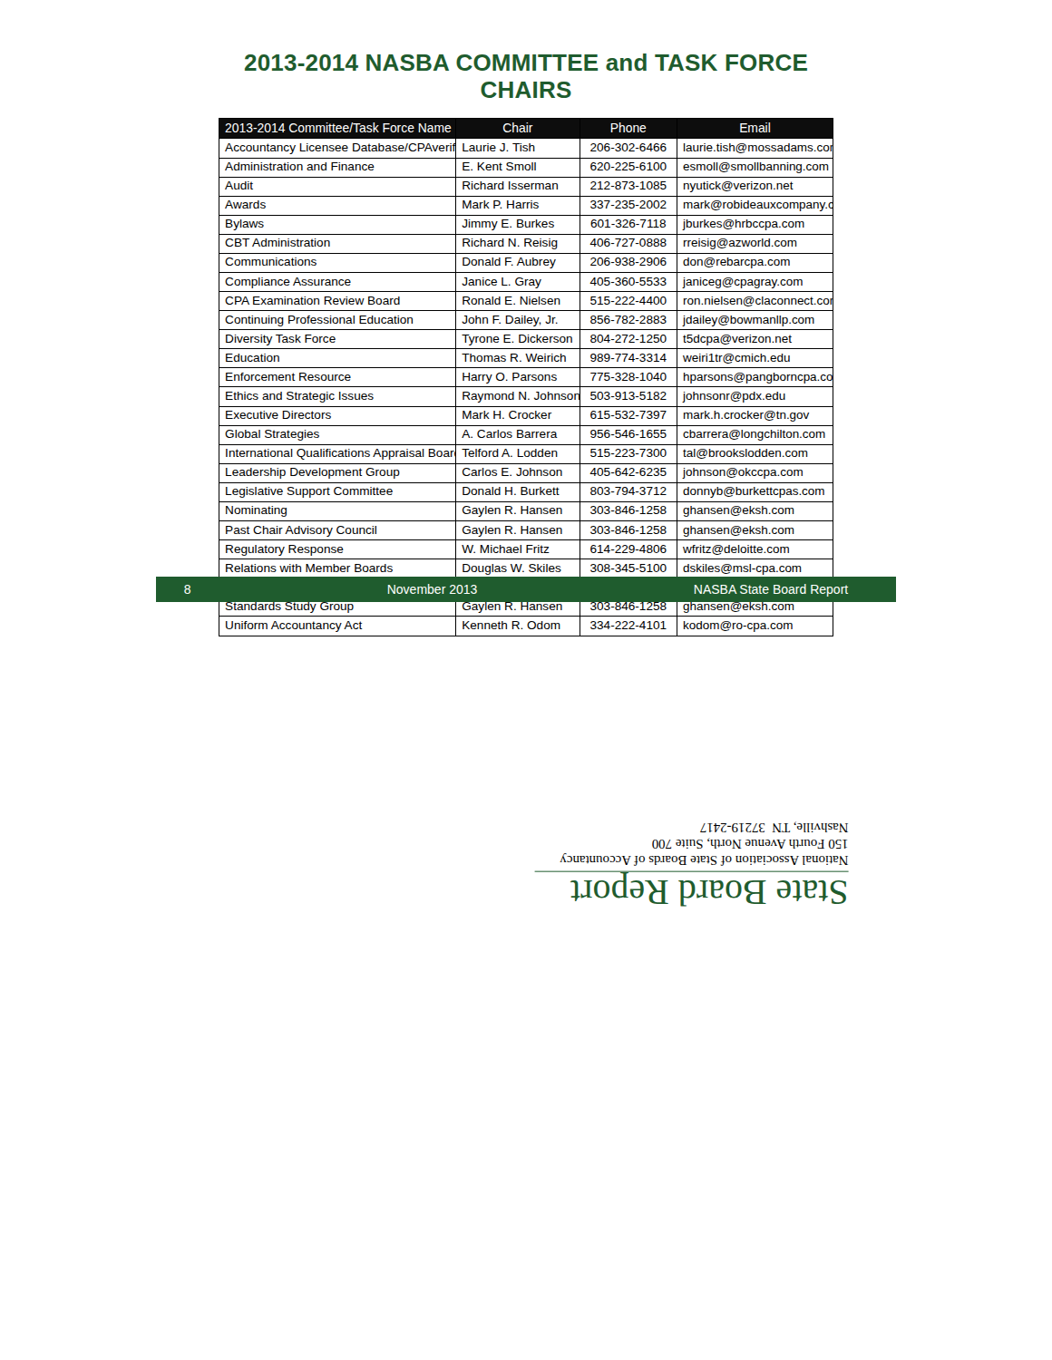2013-2014 NASBA COMMITTEE and TASK FORCE CHAIRS
| 2013-2014 Committee/Task Force Name | Chair | Phone | Email |
| --- | --- | --- | --- |
| Accountancy Licensee Database/CPAverify | Laurie J. Tish | 206-302-6466 | laurie.tish@mossadams.com |
| Administration and Finance | E. Kent Smoll | 620-225-6100 | esmoll@smollbanning.com |
| Audit | Richard Isserman | 212-873-1085 | nyutick@verizon.net |
| Awards | Mark P. Harris | 337-235-2002 | mark@robideauxcompany.com |
| Bylaws | Jimmy E. Burkes | 601-326-7118 | jburkes@hrbccpa.com |
| CBT Administration | Richard N. Reisig | 406-727-0888 | rreisig@azworld.com |
| Communications | Donald F. Aubrey | 206-938-2906 | don@rebarcpa.com |
| Compliance Assurance | Janice L. Gray | 405-360-5533 | janiceg@cpagray.com |
| CPA Examination Review Board | Ronald E. Nielsen | 515-222-4400 | ron.nielsen@claconnect.com |
| Continuing Professional Education | John F. Dailey, Jr. | 856-782-2883 | jdailey@bowmanllp.com |
| Diversity Task Force | Tyrone E. Dickerson | 804-272-1250 | t5dcpa@verizon.net |
| Education | Thomas R. Weirich | 989-774-3314 | weiri1tr@cmich.edu |
| Enforcement Resource | Harry O. Parsons | 775-328-1040 | hparsons@pangborncpa.com |
| Ethics and Strategic Issues | Raymond N. Johnson | 503-913-5182 | johnsonr@pdx.edu |
| Executive Directors | Mark H. Crocker | 615-532-7397 | mark.h.crocker@tn.gov |
| Global Strategies | A. Carlos Barrera | 956-546-1655 | cbarrera@longchilton.com |
| International Qualifications Appraisal Board | Telford A. Lodden | 515-223-7300 | tal@brookslodden.com |
| Leadership Development Group | Carlos E. Johnson | 405-642-6235 | johnson@okccpa.com |
| Legislative Support Committee | Donald H. Burkett | 803-794-3712 | donnyb@burkettcpas.com |
| Nominating | Gaylen R. Hansen | 303-846-1258 | ghansen@eksh.com |
| Past Chair Advisory Council | Gaylen R. Hansen | 303-846-1258 | ghansen@eksh.com |
| Regulatory Response | W. Michael Fritz | 614-229-4806 | wfritz@deloitte.com |
| Relations with Member Boards | Douglas W. Skiles | 308-345-5100 | dskiles@msl-cpa.com |
| State Society Relations | Richard E. Jones | 425-586-1124 | rjones@wscpa.org |
| Standards Study Group | Gaylen R. Hansen | 303-846-1258 | ghansen@eksh.com |
| Uniform Accountancy Act | Kenneth R. Odom | 334-222-4101 | kodom@ro-cpa.com |
8
November 2013
NASBA State Board Report
State Board Report
National Association of State Boards of Accountancy
150 Fourth Avenue North, Suite 700
Nashville, TN 37219-2417